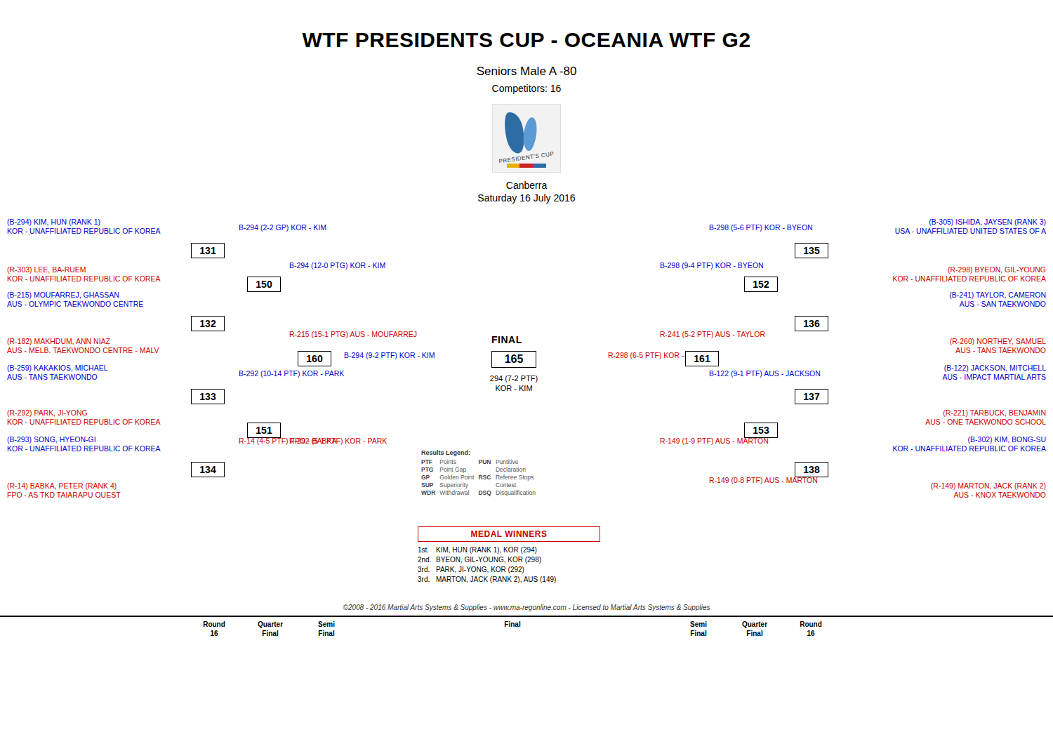WTF PRESIDENTS CUP - OCEANIA WTF G2
Seniors Male A -80
Competitors: 16
PRESIDENT'S CUP
Canberra
Saturday 16 July 2016
(B-294) KIM, HUN (RANK 1) KOR - UNAFFILIATED REPUBLIC OF KOREA
(R-303) LEE, BA-RUEM KOR - UNAFFILIATED REPUBLIC OF KOREA
(B-215) MOUFARREJ, GHASSAN AUS - OLYMPIC TAEKWONDO CENTRE
(R-182) MAKHDUM, ANN NIAZ AUS - MELB. TAEKWONDO CENTRE - MALV
(B-259) KAKAKIOS, MICHAEL AUS - TANS TAEKWONDO
(R-292) PARK, JI-YONG KOR - UNAFFILIATED REPUBLIC OF KOREA
(B-293) SONG, HYEON-GI KOR - UNAFFILIATED REPUBLIC OF KOREA
(R-14) BABKA, PETER (RANK 4) FPO - AS TKD TAIARAPU OUEST
131
132
133
134
B-294 (2-2 GP) KOR - KIM
150
R-14 (4-5 PTF) FPO - BABKA
151
B-292 (10-14 PTF) KOR - PARK
B-294 (12-0 PTG) KOR - KIM
R-215 (15-1 PTG) AUS - MOUFARREJ
R-292 (5-1 PTF) KOR - PARK
160
B-294 (9-2 PTF) KOR - KIM
FINAL
165
294 (7-2 PTF)
KOR - KIM
R-298 (6-5 PTF) KOR - BYEON
161
B-298 (9-4 PTF) KOR - BYEON
R-241 (5-2 PTF) AUS - TAYLOR
R-149 (1-9 PTF) AUS - MARTON
152
153
B-298 (5-6 PTF) KOR - BYEON
B-122 (9-1 PTF) AUS - JACKSON
R-149 (0-8 PTF) AUS - MARTON
135
136
137
138
(B-305) ISHIDA, JAYSEN (RANK 3) USA - UNAFFILIATED UNITED STATES OF A
(R-298) BYEON, GIL-YOUNG KOR - UNAFFILIATED REPUBLIC OF KOREA
(B-241) TAYLOR, CAMERON AUS - SAN TAEKWONDO
(R-260) NORTHEY, SAMUEL AUS - TANS TAEKWONDO
(B-122) JACKSON, MITCHELL AUS - IMPACT MARTIAL ARTS
(R-221) TARBUCK, BENJAMIN AUS - ONE TAEKWONDO SCHOOL
(B-302) KIM, BONG-SU KOR - UNAFFILIATED REPUBLIC OF KOREA
(R-149) MARTON, JACK (RANK 2) AUS - KNOX TAEKWONDO
Results Legend:
| PTF | Points | PUN | Puntitive |
| PTG | Point Gap | | Declaration |
| GP | Golden Point | RSC | Referee Stops |
| SUP | Superiority | | Contest |
| WDR | Withdrawal | DSQ | Disqualification |
MEDAL WINNERS
1st. KIM, HUN (RANK 1), KOR (294)
2nd. BYEON, GIL-YOUNG, KOR (298)
3rd. PARK, JI-YONG, KOR (292)
3rd. MARTON, JACK (RANK 2), AUS (149)
©2008 - 2016 Martial Arts Systems & Supplies - www.ma-regonline.com - Licensed to Martial Arts Systems & Supplies
Round
16 Quarter
Final Semi
Final Final Semi
Final Quarter
Final Round
16